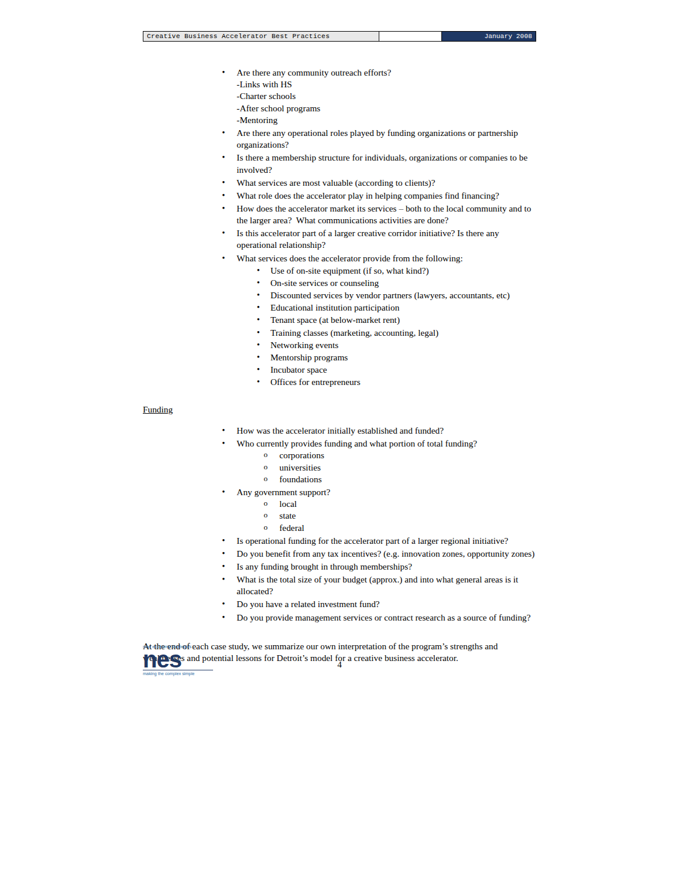Creative Business Accelerator Best Practices
January 2008
Are there any community outreach efforts?
-Links with HS
-Charter schools
-After school programs
-Mentoring
Are there any operational roles played by funding organizations or partnership organizations?
Is there a membership structure for individuals, organizations or companies to be involved?
What services are most valuable (according to clients)?
What role does the accelerator play in helping companies find financing?
How does the accelerator market its services – both to the local community and to the larger area? What communications activities are done?
Is this accelerator part of a larger creative corridor initiative? Is there any operational relationship?
What services does the accelerator provide from the following:
Use of on-site equipment (if so, what kind?)
On-site services or counseling
Discounted services by vendor partners (lawyers, accountants, etc)
Educational institution participation
Tenant space (at below-market rent)
Training classes (marketing, accounting, legal)
Networking events
Mentorship programs
Incubator space
Offices for entrepreneurs
Funding
How was the accelerator initially established and funded?
Who currently provides funding and what portion of total funding?
corporations
universities
foundations
Any government support?
local
state
federal
Is operational funding for the accelerator part of a larger regional initiative?
Do you benefit from any tax incentives? (e.g. innovation zones, opportunity zones)
Is any funding brought in through memberships?
What is the total size of your budget (approx.) and into what general areas is it allocated?
Do you have a related investment fund?
Do you provide management services or contract research as a source of funding?
At the end of each case study, we summarize our own interpretation of the program’s strengths and weaknesses and potential lessons for Detroit’s model for a creative business accelerator.
new economy strategies
nes
making the complex simple
4